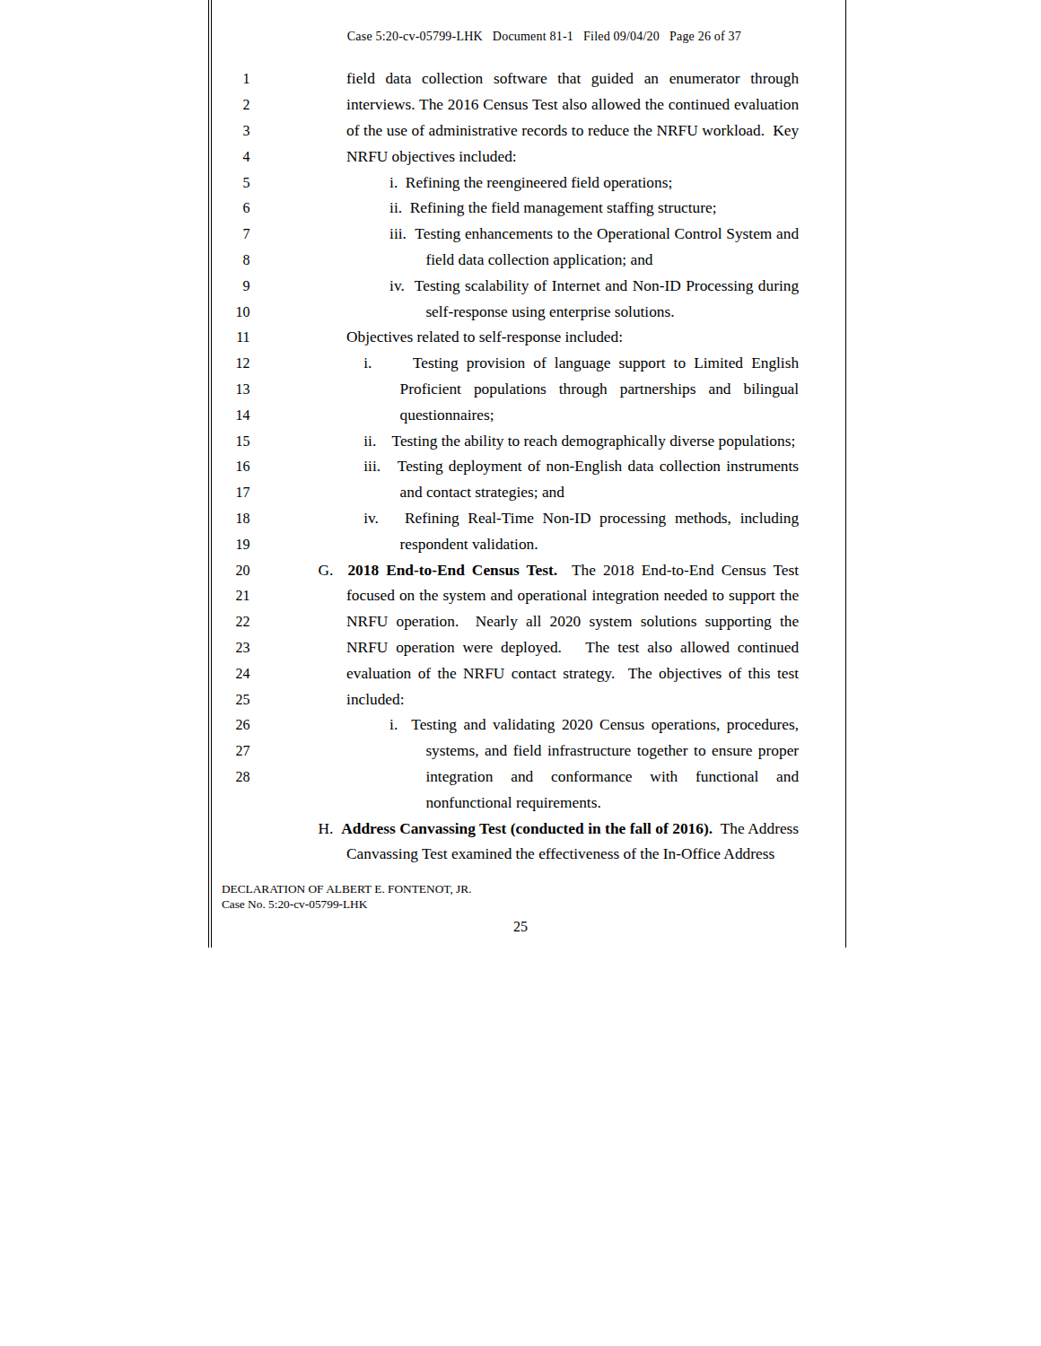Case 5:20-cv-05799-LHK Document 81-1 Filed 09/04/20 Page 26 of 37
1
2
3
4
5
6
7
8
9
10
11
12
13
14
15
16
17
18
19
20
21
22
23
24
25
26
27
28
field data collection software that guided an enumerator through interviews. The 2016 Census Test also allowed the continued evaluation of the use of administrative records to reduce the NRFU workload. Key NRFU objectives included:
i. Refining the reengineered field operations;
ii. Refining the field management staffing structure;
iii. Testing enhancements to the Operational Control System and field data collection application; and
iv. Testing scalability of Internet and Non-ID Processing during self-response using enterprise solutions.
Objectives related to self-response included:
i. Testing provision of language support to Limited English Proficient populations through partnerships and bilingual questionnaires;
ii. Testing the ability to reach demographically diverse populations;
iii. Testing deployment of non-English data collection instruments and contact strategies; and
iv. Refining Real-Time Non-ID processing methods, including respondent validation.
G. 2018 End-to-End Census Test. The 2018 End-to-End Census Test focused on the system and operational integration needed to support the NRFU operation. Nearly all 2020 system solutions supporting the NRFU operation were deployed. The test also allowed continued evaluation of the NRFU contact strategy. The objectives of this test included:
i. Testing and validating 2020 Census operations, procedures, systems, and field infrastructure together to ensure proper integration and conformance with functional and nonfunctional requirements.
H. Address Canvassing Test (conducted in the fall of 2016). The Address Canvassing Test examined the effectiveness of the In-Office Address
DECLARATION OF ALBERT E. FONTENOT, JR.
Case No. 5:20-cv-05799-LHK
25